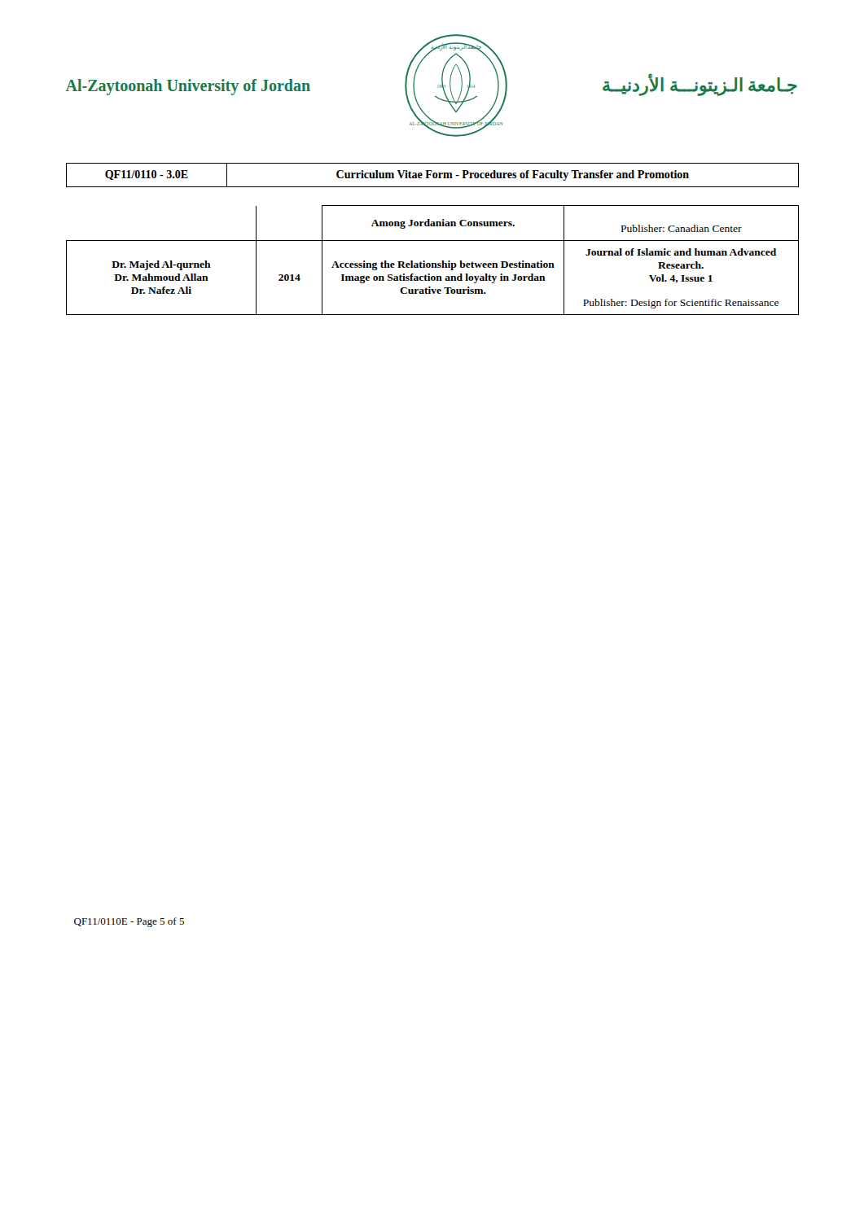Al-Zaytoonah University of Jordan
جامعة الزيتونة الأردنية AL-ZAYTOONAH UNIVERSITY OF JORDAN 1993 1414
جـامعة الـزيتونـــة الأردنيــة
| QF11/0110 - 3.0E | Curriculum Vitae Form - Procedures of Faculty Transfer and Promotion |
| | | Among Jordanian Consumers. | Publisher: Canadian Center |
| Dr. Majed Al-qurneh Dr. Mahmoud Allan Dr. Nafez Ali | 2014 | Accessing the Relationship between Destination Image on Satisfaction and loyalty in Jordan Curative Tourism. | Journal of Islamic and human Advanced Research. Vol. 4, Issue 1 Publisher: Design for Scientific Renaissance |
QF11/0110E - Page 5 of 5